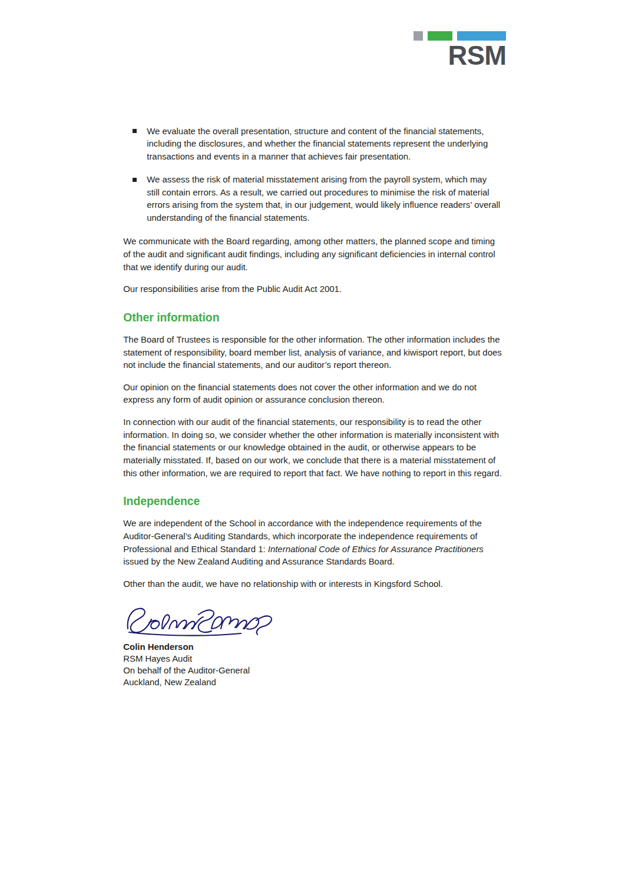RSM
We evaluate the overall presentation, structure and content of the financial statements, including the disclosures, and whether the financial statements represent the underlying transactions and events in a manner that achieves fair presentation.
We assess the risk of material misstatement arising from the payroll system, which may still contain errors. As a result, we carried out procedures to minimise the risk of material errors arising from the system that, in our judgement, would likely influence readers’ overall understanding of the financial statements.
We communicate with the Board regarding, among other matters, the planned scope and timing of the audit and significant audit findings, including any significant deficiencies in internal control that we identify during our audit.
Our responsibilities arise from the Public Audit Act 2001.
Other information
The Board of Trustees is responsible for the other information. The other information includes the statement of responsibility, board member list, analysis of variance, and kiwisport report, but does not include the financial statements, and our auditor’s report thereon.
Our opinion on the financial statements does not cover the other information and we do not express any form of audit opinion or assurance conclusion thereon.
In connection with our audit of the financial statements, our responsibility is to read the other information. In doing so, we consider whether the other information is materially inconsistent with the financial statements or our knowledge obtained in the audit, or otherwise appears to be materially misstated. If, based on our work, we conclude that there is a material misstatement of this other information, we are required to report that fact. We have nothing to report in this regard.
Independence
We are independent of the School in accordance with the independence requirements of the Auditor-General’s Auditing Standards, which incorporate the independence requirements of Professional and Ethical Standard 1: International Code of Ethics for Assurance Practitioners issued by the New Zealand Auditing and Assurance Standards Board.
Other than the audit, we have no relationship with or interests in Kingsford School.
Colin Henderson
RSM Hayes Audit
On behalf of the Auditor-General
Auckland, New Zealand